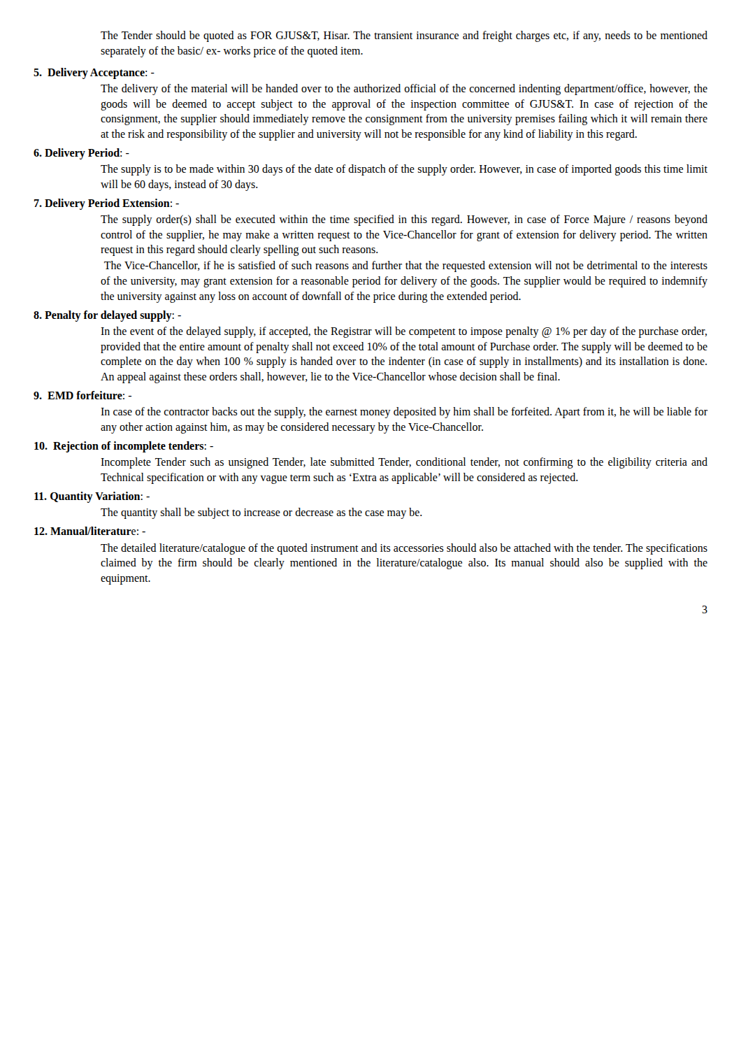The Tender should be quoted as FOR GJUS&T, Hisar. The transient insurance and freight charges etc, if any, needs to be mentioned separately of the basic/ ex- works price of the quoted item.
5. Delivery Acceptance: -
The delivery of the material will be handed over to the authorized official of the concerned indenting department/office, however, the goods will be deemed to accept subject to the approval of the inspection committee of GJUS&T. In case of rejection of the consignment, the supplier should immediately remove the consignment from the university premises failing which it will remain there at the risk and responsibility of the supplier and university will not be responsible for any kind of liability in this regard.
6. Delivery Period: -
The supply is to be made within 30 days of the date of dispatch of the supply order. However, in case of imported goods this time limit will be 60 days, instead of 30 days.
7. Delivery Period Extension: -
The supply order(s) shall be executed within the time specified in this regard. However, in case of Force Majure / reasons beyond control of the supplier, he may make a written request to the Vice-Chancellor for grant of extension for delivery period. The written request in this regard should clearly spelling out such reasons.
The Vice-Chancellor, if he is satisfied of such reasons and further that the requested extension will not be detrimental to the interests of the university, may grant extension for a reasonable period for delivery of the goods. The supplier would be required to indemnify the university against any loss on account of downfall of the price during the extended period.
8. Penalty for delayed supply: -
In the event of the delayed supply, if accepted, the Registrar will be competent to impose penalty @ 1% per day of the purchase order, provided that the entire amount of penalty shall not exceed 10% of the total amount of Purchase order. The supply will be deemed to be complete on the day when 100 % supply is handed over to the indenter (in case of supply in installments) and its installation is done. An appeal against these orders shall, however, lie to the Vice-Chancellor whose decision shall be final.
9. EMD forfeiture: -
In case of the contractor backs out the supply, the earnest money deposited by him shall be forfeited. Apart from it, he will be liable for any other action against him, as may be considered necessary by the Vice-Chancellor.
10. Rejection of incomplete tenders: -
Incomplete Tender such as unsigned Tender, late submitted Tender, conditional tender, not confirming to the eligibility criteria and Technical specification or with any vague term such as ‘Extra as applicable’ will be considered as rejected.
11. Quantity Variation: -
The quantity shall be subject to increase or decrease as the case may be.
12. Manual/literature: -
The detailed literature/catalogue of the quoted instrument and its accessories should also be attached with the tender. The specifications claimed by the firm should be clearly mentioned in the literature/catalogue also. Its manual should also be supplied with the equipment.
3